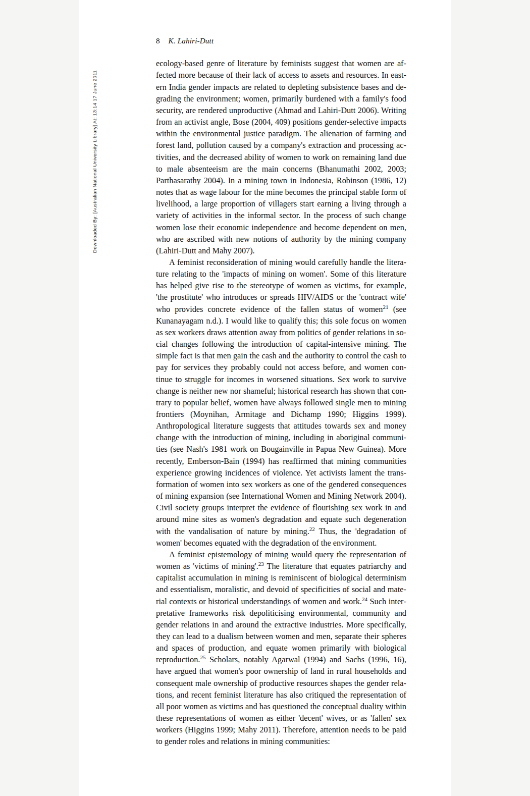Downloaded By: [Australian National University Library] At: 13:14 17 June 2011
8 K. Lahiri-Dutt
ecology-based genre of literature by feminists suggest that women are affected more because of their lack of access to assets and resources. In eastern India gender impacts are related to depleting subsistence bases and degrading the environment; women, primarily burdened with a family's food security, are rendered unproductive (Ahmad and Lahiri-Dutt 2006). Writing from an activist angle, Bose (2004, 409) positions gender-selective impacts within the environmental justice paradigm. The alienation of farming and forest land, pollution caused by a company's extraction and processing activities, and the decreased ability of women to work on remaining land due to male absenteeism are the main concerns (Bhanumathi 2002, 2003; Parthasarathy 2004). In a mining town in Indonesia, Robinson (1986, 12) notes that as wage labour for the mine becomes the principal stable form of livelihood, a large proportion of villagers start earning a living through a variety of activities in the informal sector. In the process of such change women lose their economic independence and become dependent on men, who are ascribed with new notions of authority by the mining company (Lahiri-Dutt and Mahy 2007).
A feminist reconsideration of mining would carefully handle the literature relating to the 'impacts of mining on women'. Some of this literature has helped give rise to the stereotype of women as victims, for example, 'the prostitute' who introduces or spreads HIV/AIDS or the 'contract wife' who provides concrete evidence of the fallen status of women21 (see Kunanayagam n.d.). I would like to qualify this; this sole focus on women as sex workers draws attention away from politics of gender relations in social changes following the introduction of capital-intensive mining. The simple fact is that men gain the cash and the authority to control the cash to pay for services they probably could not access before, and women continue to struggle for incomes in worsened situations. Sex work to survive change is neither new nor shameful; historical research has shown that contrary to popular belief, women have always followed single men to mining frontiers (Moynihan, Armitage and Dichamp 1990; Higgins 1999). Anthropological literature suggests that attitudes towards sex and money change with the introduction of mining, including in aboriginal communities (see Nash's 1981 work on Bougainville in Papua New Guinea). More recently, Emberson-Bain (1994) has reaffirmed that mining communities experience growing incidences of violence. Yet activists lament the transformation of women into sex workers as one of the gendered consequences of mining expansion (see International Women and Mining Network 2004). Civil society groups interpret the evidence of flourishing sex work in and around mine sites as women's degradation and equate such degeneration with the vandalisation of nature by mining.22 Thus, the 'degradation of women' becomes equated with the degradation of the environment.
A feminist epistemology of mining would query the representation of women as 'victims of mining'.23 The literature that equates patriarchy and capitalist accumulation in mining is reminiscent of biological determinism and essentialism, moralistic, and devoid of specificities of social and material contexts or historical understandings of women and work.24 Such interpretative frameworks risk depoliticising environmental, community and gender relations in and around the extractive industries. More specifically, they can lead to a dualism between women and men, separate their spheres and spaces of production, and equate women primarily with biological reproduction.25 Scholars, notably Agarwal (1994) and Sachs (1996, 16), have argued that women's poor ownership of land in rural households and consequent male ownership of productive resources shapes the gender relations, and recent feminist literature has also critiqued the representation of all poor women as victims and has questioned the conceptual duality within these representations of women as either 'decent' wives, or as 'fallen' sex workers (Higgins 1999; Mahy 2011). Therefore, attention needs to be paid to gender roles and relations in mining communities: